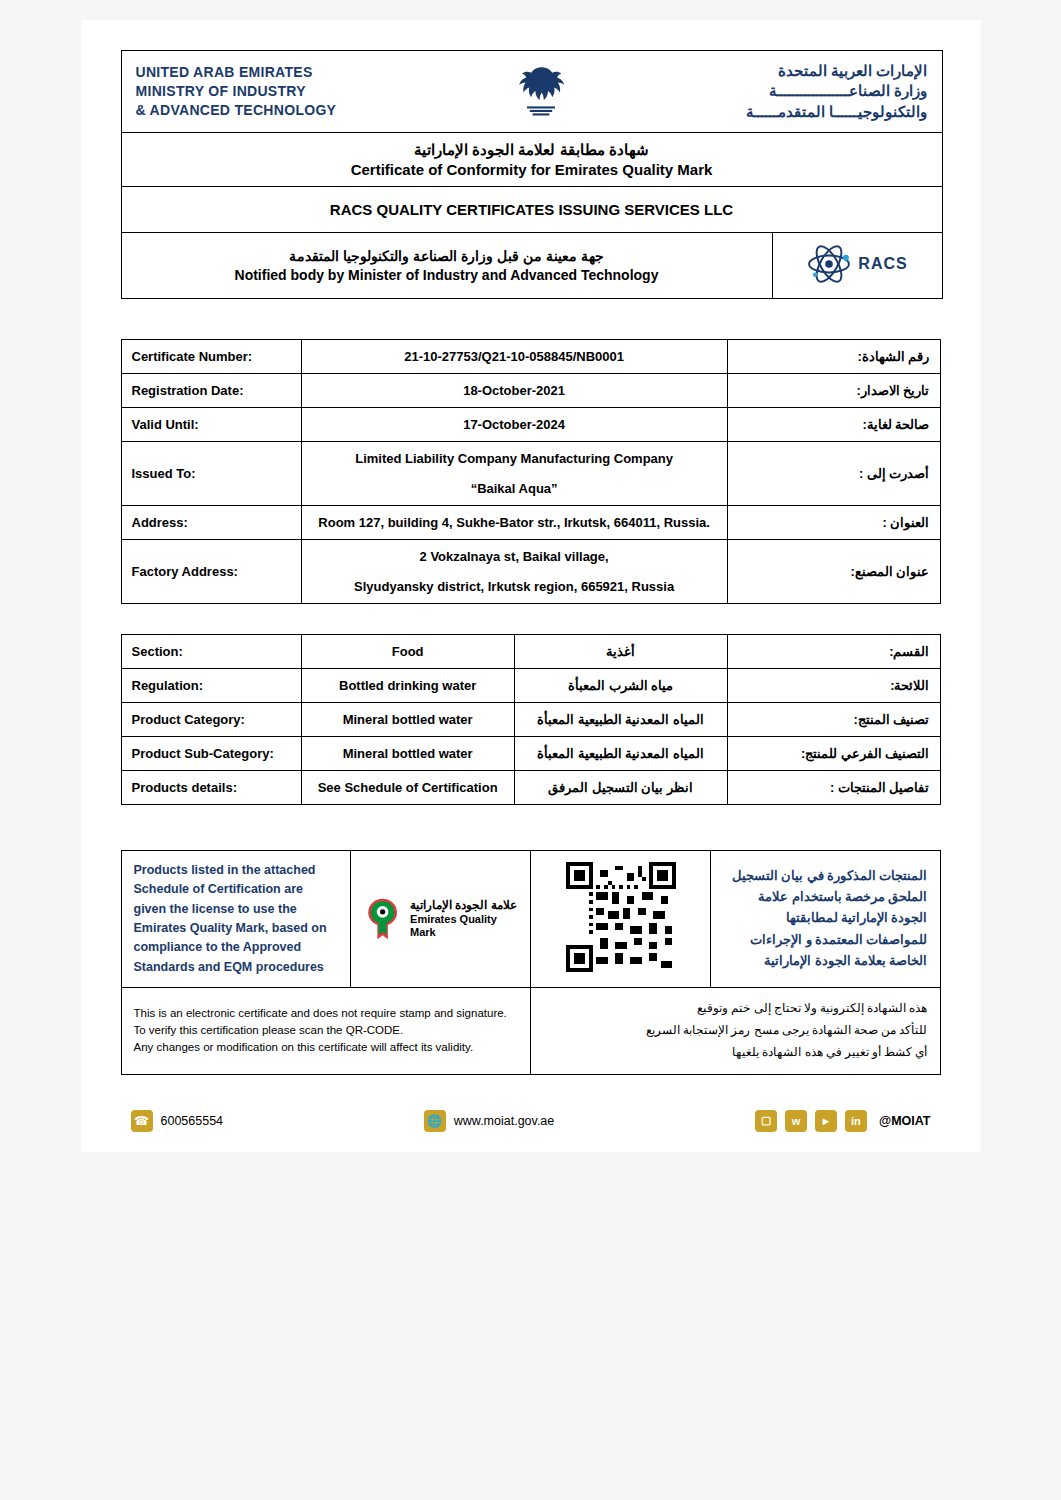UNITED ARAB EMIRATES
MINISTRY OF INDUSTRY
& ADVANCED TECHNOLOGY
الإمارات العربية المتحدة
وزارة الصناعــــــــــــــــــة
والتكنولوجيــــــا المتقدمــــــة
شهادة مطابقة لعلامة الجودة الإماراتية
Certificate of Conformity for Emirates Quality Mark
RACS QUALITY CERTIFICATES ISSUING SERVICES LLC
جهة معينة من قبل وزارة الصناعة والتكنولوجيا المتقدمة
Notified body by Minister of Industry and Advanced Technology
RACS
| Certificate Number: | 21-10-27753/Q21-10-058845/NB0001 | رقم الشهادة: |
| Registration Date: | 18-October-2021 | تاريخ الاصدار: |
| Valid Until: | 17-October-2024 | صالحة لغاية: |
| Issued To: | Limited Liability Company Manufacturing Company “Baikal Aqua” | أصدرت إلى : |
| Address: | Room 127, building 4, Sukhe-Bator str., Irkutsk, 664011, Russia. | العنوان : |
| Factory Address: | 2 Vokzalnaya st, Baikal village, Slyudyansky district, Irkutsk region, 665921, Russia | عنوان المصنع: |
| Section: | Food | أغذية | القسم: |
| Regulation: | Bottled drinking water | مياه الشرب المعبأة | اللائحة: |
| Product Category: | Mineral bottled water | المياه المعدنية الطبيعية المعبأة | تصنيف المنتج: |
| Product Sub-Category: | Mineral bottled water | المياه المعدنية الطبيعية المعبأة | التصنيف الفرعي للمنتج: |
| Products details: | See Schedule of Certification | انظر بيان التسجيل المرفق | تفاصيل المنتجات : |
| Products listed in the attached Schedule of Certification are given the license to use the Emirates Quality Mark, based on compliance to the Approved Standards and EQM procedures | علامة الجودة الإماراتية Emirates Quality Mark | | المنتجات المذكورة في بيان التسجيل الملحق مرخصة باستخدام علامة الجودة الإماراتية لمطابقتها للمواصفات المعتمدة و الإجراءات الخاصة بعلامة الجودة الإماراتية |
| This is an electronic certificate and does not require stamp and signature. To verify this certification please scan the QR-CODE. Any changes or modification on this certificate will affect its validity. | هذه الشهادة إلكترونية ولا تحتاج إلى ختم وتوقيع للتأكد من صحة الشهادة يرجى مسح رمز الإستجابة السريع أي كشط أو تغيير في هذه الشهادة يلغيها |
☎ 600565554
🌐 www.moiat.gov.ae
▢ w ► in @MOIAT